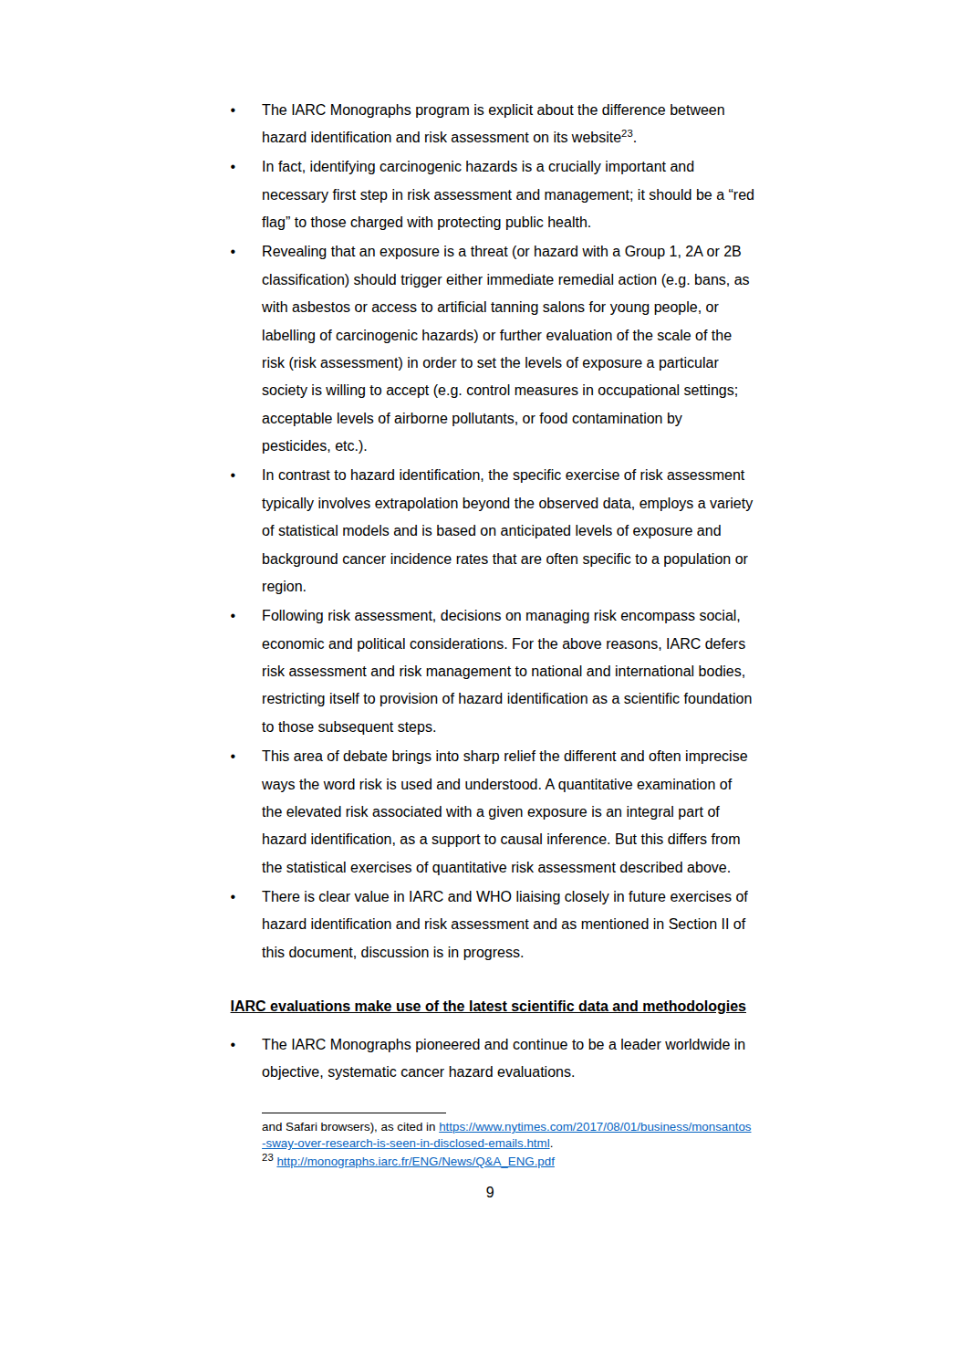The IARC Monographs program is explicit about the difference between hazard identification and risk assessment on its website23.
In fact, identifying carcinogenic hazards is a crucially important and necessary first step in risk assessment and management; it should be a “red flag” to those charged with protecting public health.
Revealing that an exposure is a threat (or hazard with a Group 1, 2A or 2B classification) should trigger either immediate remedial action (e.g. bans, as with asbestos or access to artificial tanning salons for young people, or labelling of carcinogenic hazards) or further evaluation of the scale of the risk (risk assessment) in order to set the levels of exposure a particular society is willing to accept (e.g. control measures in occupational settings; acceptable levels of airborne pollutants, or food contamination by pesticides, etc.).
In contrast to hazard identification, the specific exercise of risk assessment typically involves extrapolation beyond the observed data, employs a variety of statistical models and is based on anticipated levels of exposure and background cancer incidence rates that are often specific to a population or region.
Following risk assessment, decisions on managing risk encompass social, economic and political considerations. For the above reasons, IARC defers risk assessment and risk management to national and international bodies, restricting itself to provision of hazard identification as a scientific foundation to those subsequent steps.
This area of debate brings into sharp relief the different and often imprecise ways the word risk is used and understood. A quantitative examination of the elevated risk associated with a given exposure is an integral part of hazard identification, as a support to causal inference. But this differs from the statistical exercises of quantitative risk assessment described above.
There is clear value in IARC and WHO liaising closely in future exercises of hazard identification and risk assessment and as mentioned in Section II of this document, discussion is in progress.
IARC evaluations make use of the latest scientific data and methodologies
The IARC Monographs pioneered and continue to be a leader worldwide in objective, systematic cancer hazard evaluations.
and Safari browsers), as cited in https://www.nytimes.com/2017/08/01/business/monsantos-sway-over-research-is-seen-in-disclosed-emails.html.
23 http://monographs.iarc.fr/ENG/News/Q&A_ENG.pdf
9